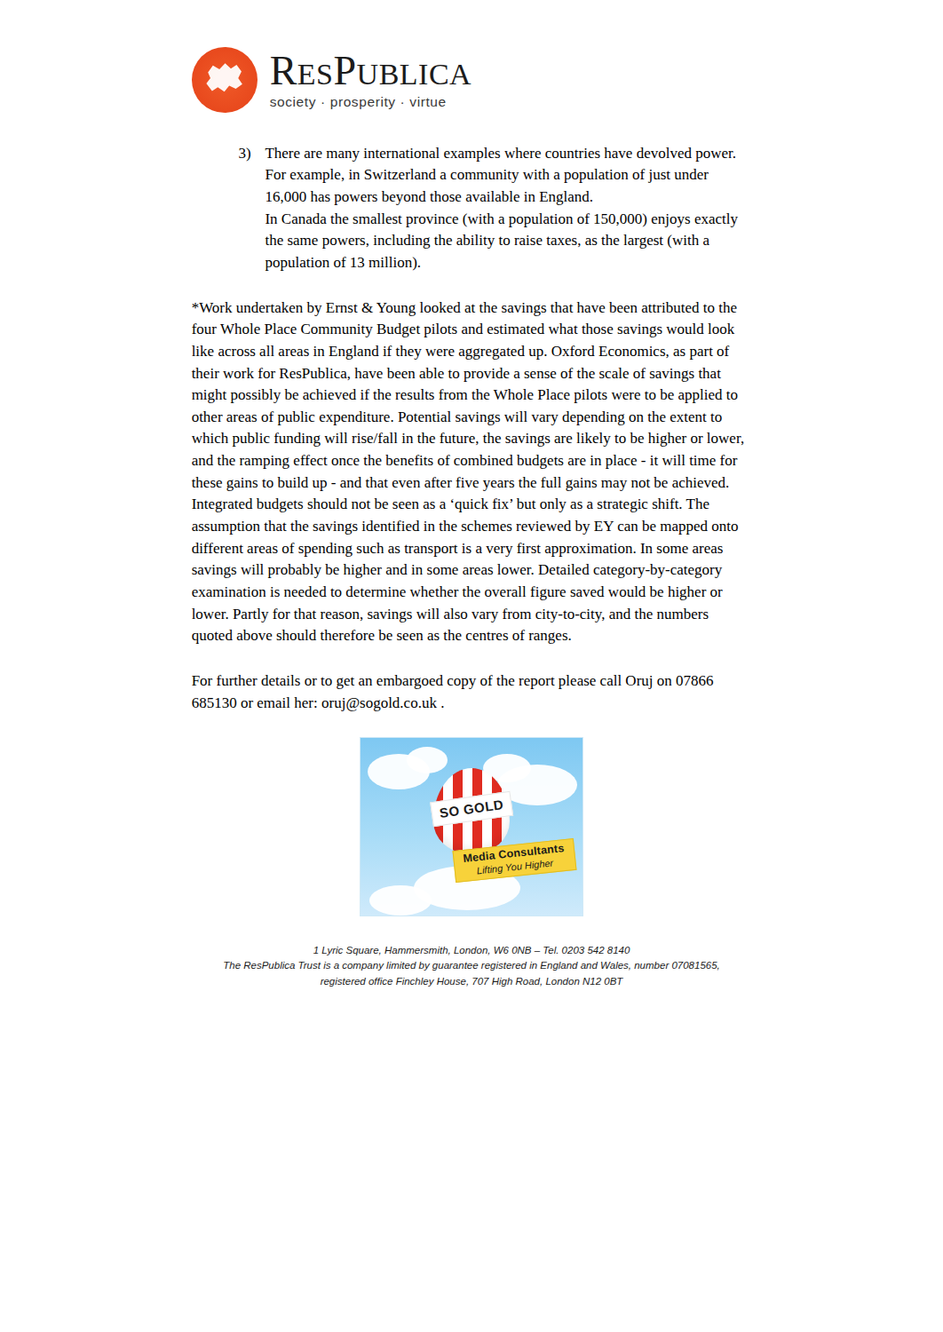RESPUBLICA
society · prosperity · virtue
3)
There are many international examples where countries have devolved power. For example, in Switzerland a community with a population of just under 16,000 has powers beyond those available in England.
In Canada the smallest province (with a population of 150,000) enjoys exactly the same powers, including the ability to raise taxes, as the largest (with a population of 13 million).
*Work undertaken by Ernst & Young looked at the savings that have been attributed to the four Whole Place Community Budget pilots and estimated what those savings would look like across all areas in England if they were aggregated up. Oxford Economics, as part of their work for ResPublica, have been able to provide a sense of the scale of savings that might possibly be achieved if the results from the Whole Place pilots were to be applied to other areas of public expenditure. Potential savings will vary depending on the extent to which public funding will rise/fall in the future, the savings are likely to be higher or lower, and the ramping effect once the benefits of combined budgets are in place - it will time for these gains to build up - and that even after five years the full gains may not be achieved. Integrated budgets should not be seen as a ‘quick fix’ but only as a strategic shift. The assumption that the savings identified in the schemes reviewed by EY can be mapped onto different areas of spending such as transport is a very first approximation. In some areas savings will probably be higher and in some areas lower. Detailed category-by-category examination is needed to determine whether the overall figure saved would be higher or lower. Partly for that reason, savings will also vary from city-to-city, and the numbers quoted above should therefore be seen as the centres of ranges.
For further details or to get an embargoed copy of the report please call Oruj on 07866 685130 or email her: oruj@sogold.co.uk .
SO GOLD
Media Consultants
Lifting You Higher
1 Lyric Square, Hammersmith, London, W6 0NB – Tel. 0203 542 8140
The ResPublica Trust is a company limited by guarantee registered in England and Wales, number 07081565,
registered office Finchley House, 707 High Road, London N12 0BT